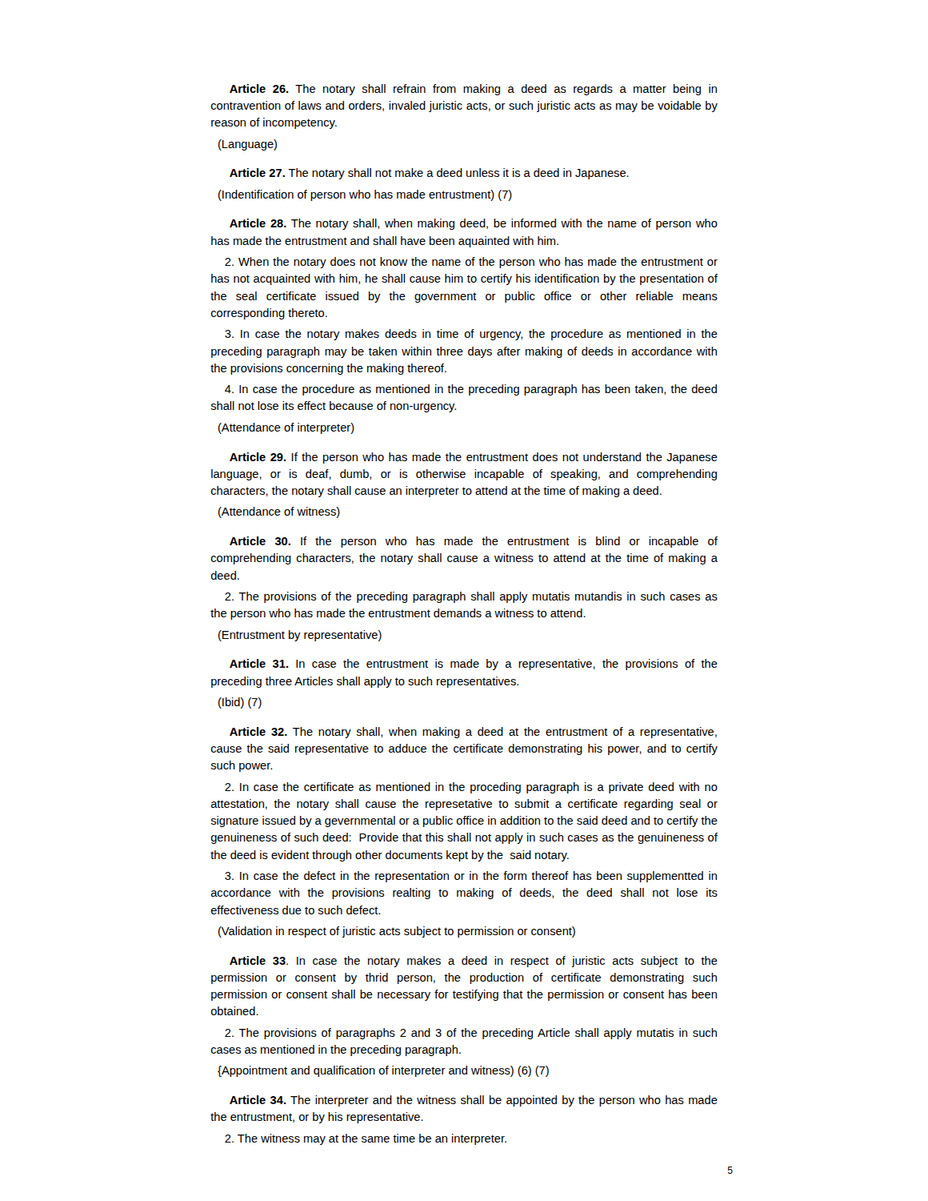Article 26. The notary shall refrain from making a deed as regards a matter being in contravention of laws and orders, invaled juristic acts, or such juristic acts as may be voidable by reason of incompetency.
(Language)
Article 27. The notary shall not make a deed unless it is a deed in Japanese.
(Indentification of person who has made entrustment) (7)
Article 28. The notary shall, when making deed, be informed with the name of person who has made the entrustment and shall have been aquainted with him.
2. When the notary does not know the name of the person who has made the entrustment or has not acquainted with him, he shall cause him to certify his identification by the presentation of the seal certificate issued by the government or public office or other reliable means corresponding thereto.
3. In case the notary makes deeds in time of urgency, the procedure as mentioned in the preceding paragraph may be taken within three days after making of deeds in accordance with the provisions concerning the making thereof.
4. In case the procedure as mentioned in the preceding paragraph has been taken, the deed shall not lose its effect because of non-urgency.
(Attendance of interpreter)
Article 29. If the person who has made the entrustment does not understand the Japanese language, or is deaf, dumb, or is otherwise incapable of speaking, and comprehending characters, the notary shall cause an interpreter to attend at the time of making a deed.
(Attendance of witness)
Article 30. If the person who has made the entrustment is blind or incapable of comprehending characters, the notary shall cause a witness to attend at the time of making a deed.
2. The provisions of the preceding paragraph shall apply mutatis mutandis in such cases as the person who has made the entrustment demands a witness to attend.
(Entrustment by representative)
Article 31. In case the entrustment is made by a representative, the provisions of the preceding three Articles shall apply to such representatives.
(Ibid) (7)
Article 32. The notary shall, when making a deed at the entrustment of a representative, cause the said representative to adduce the certificate demonstrating his power, and to certify such power.
2. In case the certificate as mentioned in the proceding paragraph is a private deed with no attestation, the notary shall cause the represetative to submit a certificate regarding seal or signature issued by a gevernmental or a public office in addition to the said deed and to certify the genuineness of such deed: Provide that this shall not apply in such cases as the genuineness of the deed is evident through other documents kept by the said notary.
3. In case the defect in the representation or in the form thereof has been supplementted in accordance with the provisions realting to making of deeds, the deed shall not lose its effectiveness due to such defect.
(Validation in respect of juristic acts subject to permission or consent)
Article 33. In case the notary makes a deed in respect of juristic acts subject to the permission or consent by thrid person, the production of certificate demonstrating such permission or consent shall be necessary for testifying that the permission or consent has been obtained.
2. The provisions of paragraphs 2 and 3 of the preceding Article shall apply mutatis in such cases as mentioned in the preceding paragraph.
{Appointment and qualification of interpreter and witness) (6) (7)
Article 34. The interpreter and the witness shall be appointed by the person who has made the entrustment, or by his representative.
2. The witness may at the same time be an interpreter.
5